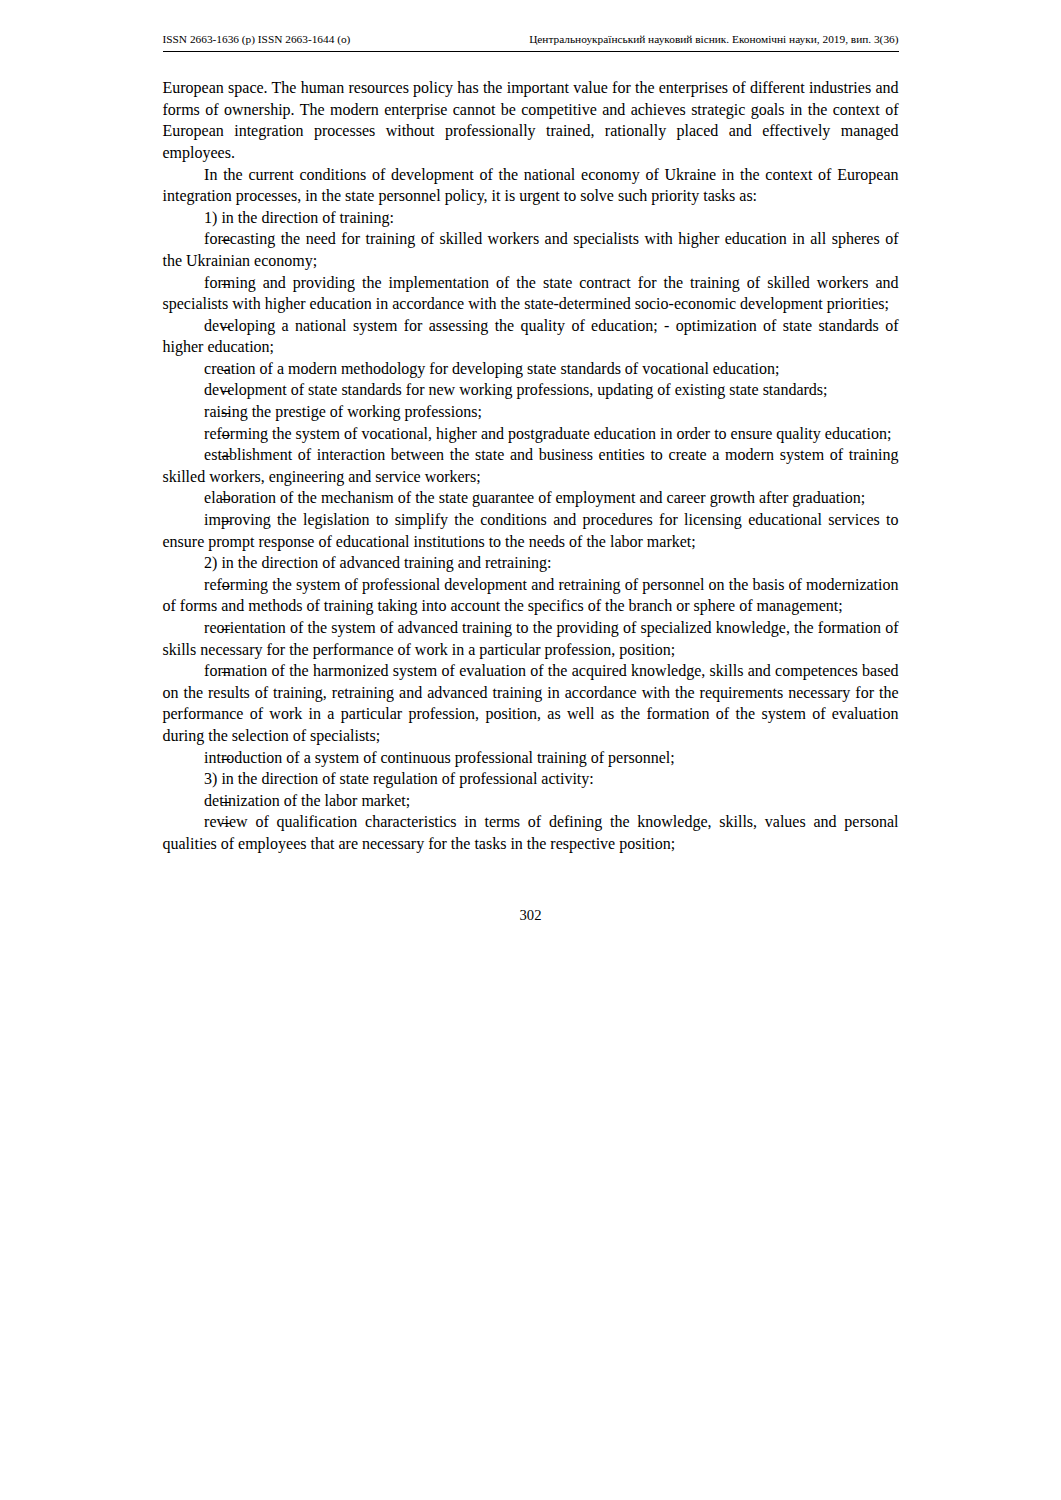ISSN 2663-1636 (p) ISSN 2663-1644 (o)
Центральноукраїнський науковий вісник. Економічні науки, 2019, вип. 3(36)
European space. The human resources policy has the important value for the enterprises of different industries and forms of ownership. The modern enterprise cannot be competitive and achieves strategic goals in the context of European integration processes without professionally trained, rationally placed and effectively managed employees.
In the current conditions of development of the national economy of Ukraine in the context of European integration processes, in the state personnel policy, it is urgent to solve such priority tasks as:
1) in the direction of training:
forecasting the need for training of skilled workers and specialists with higher education in all spheres of the Ukrainian economy;
forming and providing the implementation of the state contract for the training of skilled workers and specialists with higher education in accordance with the state-determined socio-economic development priorities;
developing a national system for assessing the quality of education; - optimization of state standards of higher education;
creation of a modern methodology for developing state standards of vocational education;
development of state standards for new working professions, updating of existing state standards;
raising the prestige of working professions;
reforming the system of vocational, higher and postgraduate education in order to ensure quality education;
establishment of interaction between the state and business entities to create a modern system of training skilled workers, engineering and service workers;
elaboration of the mechanism of the state guarantee of employment and career growth after graduation;
improving the legislation to simplify the conditions and procedures for licensing educational services to ensure prompt response of educational institutions to the needs of the labor market;
2) in the direction of advanced training and retraining:
reforming the system of professional development and retraining of personnel on the basis of modernization of forms and methods of training taking into account the specifics of the branch or sphere of management;
reorientation of the system of advanced training to the providing of specialized knowledge, the formation of skills necessary for the performance of work in a particular profession, position;
formation of the harmonized system of evaluation of the acquired knowledge, skills and competences based on the results of training, retraining and advanced training in accordance with the requirements necessary for the performance of work in a particular profession, position, as well as the formation of the system of evaluation during the selection of specialists;
introduction of a system of continuous professional training of personnel;
3) in the direction of state regulation of professional activity:
detinization of the labor market;
review of qualification characteristics in terms of defining the knowledge, skills, values and personal qualities of employees that are necessary for the tasks in the respective position;
302